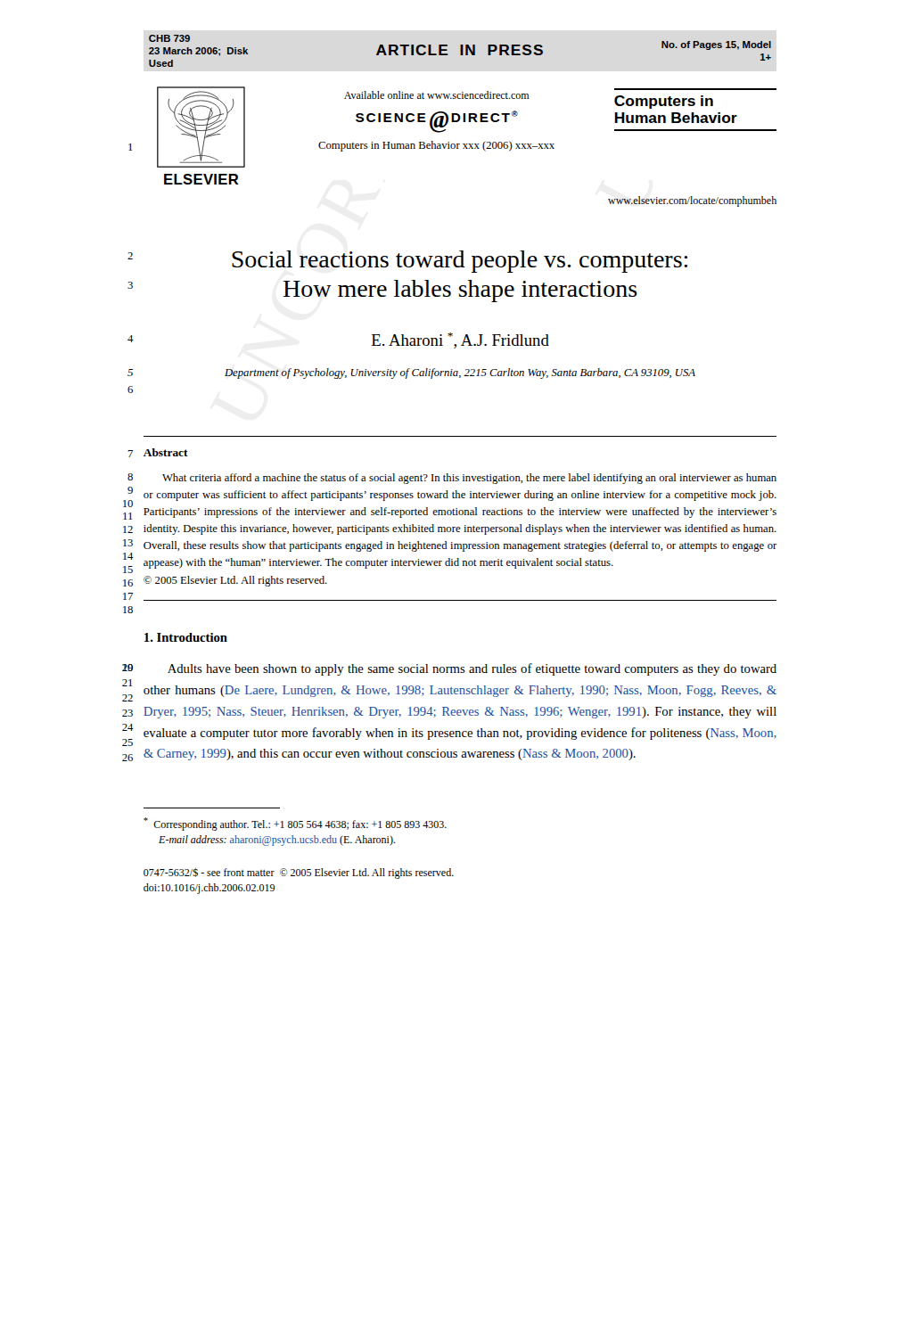CHB 739 23 March 2006; Disk Used
ARTICLE IN PRESS
No. of Pages 15, Model 1+
1
ELSEVIER
Available online at www.sciencedirect.com
SCIENCE@DIRECT®
Computers in Human Behavior xxx (2006) xxx–xxx
Computers in
Human Behavior
www.elsevier.com/locate/comphumbeh
UNCORRECTED PROOF UNCORRECTED PROOF
2 3
Social reactions toward people vs. computers:
How mere lables shape interactions
4 E. Aharoni *, A.J. Fridlund
5 Department of Psychology, University of California, 2215 Carlton Way, Santa Barbara, CA 93109, USA
6
7
Abstract
8 9 10 11 12 13 14 15 16 17 18
What criteria afford a machine the status of a social agent? In this investigation, the mere label identifying an oral interviewer as human or computer was sufficient to affect participants’ responses toward the interviewer during an online interview for a competitive mock job. Participants’ impressions of the interviewer and self-reported emotional reactions to the interview were unaffected by the interviewer’s identity. Despite this invariance, however, participants exhibited more interpersonal displays when the interviewer was identified as human. Overall, these results show that participants engaged in heightened impression management strategies (deferral to, or attempts to engage or appease) with the “human” interviewer. The computer interviewer did not merit equivalent social status.
© 2005 Elsevier Ltd. All rights reserved.
19
1. Introduction
20 21 22 23 24 25 26
Adults have been shown to apply the same social norms and rules of etiquette toward computers as they do toward other humans (De Laere, Lundgren, & Howe, 1998; Lautenschlager & Flaherty, 1990; Nass, Moon, Fogg, Reeves, & Dryer, 1995; Nass, Steuer, Henriksen, & Dryer, 1994; Reeves & Nass, 1996; Wenger, 1991). For instance, they will evaluate a computer tutor more favorably when in its presence than not, providing evidence for politeness (Nass, Moon, & Carney, 1999), and this can occur even without conscious awareness (Nass & Moon, 2000).
* Corresponding author. Tel.: +1 805 564 4638; fax: +1 805 893 4303.
E-mail address: aharoni@psych.ucsb.edu (E. Aharoni).
0747-5632/$ - see front matter © 2005 Elsevier Ltd. All rights reserved.
doi:10.1016/j.chb.2006.02.019